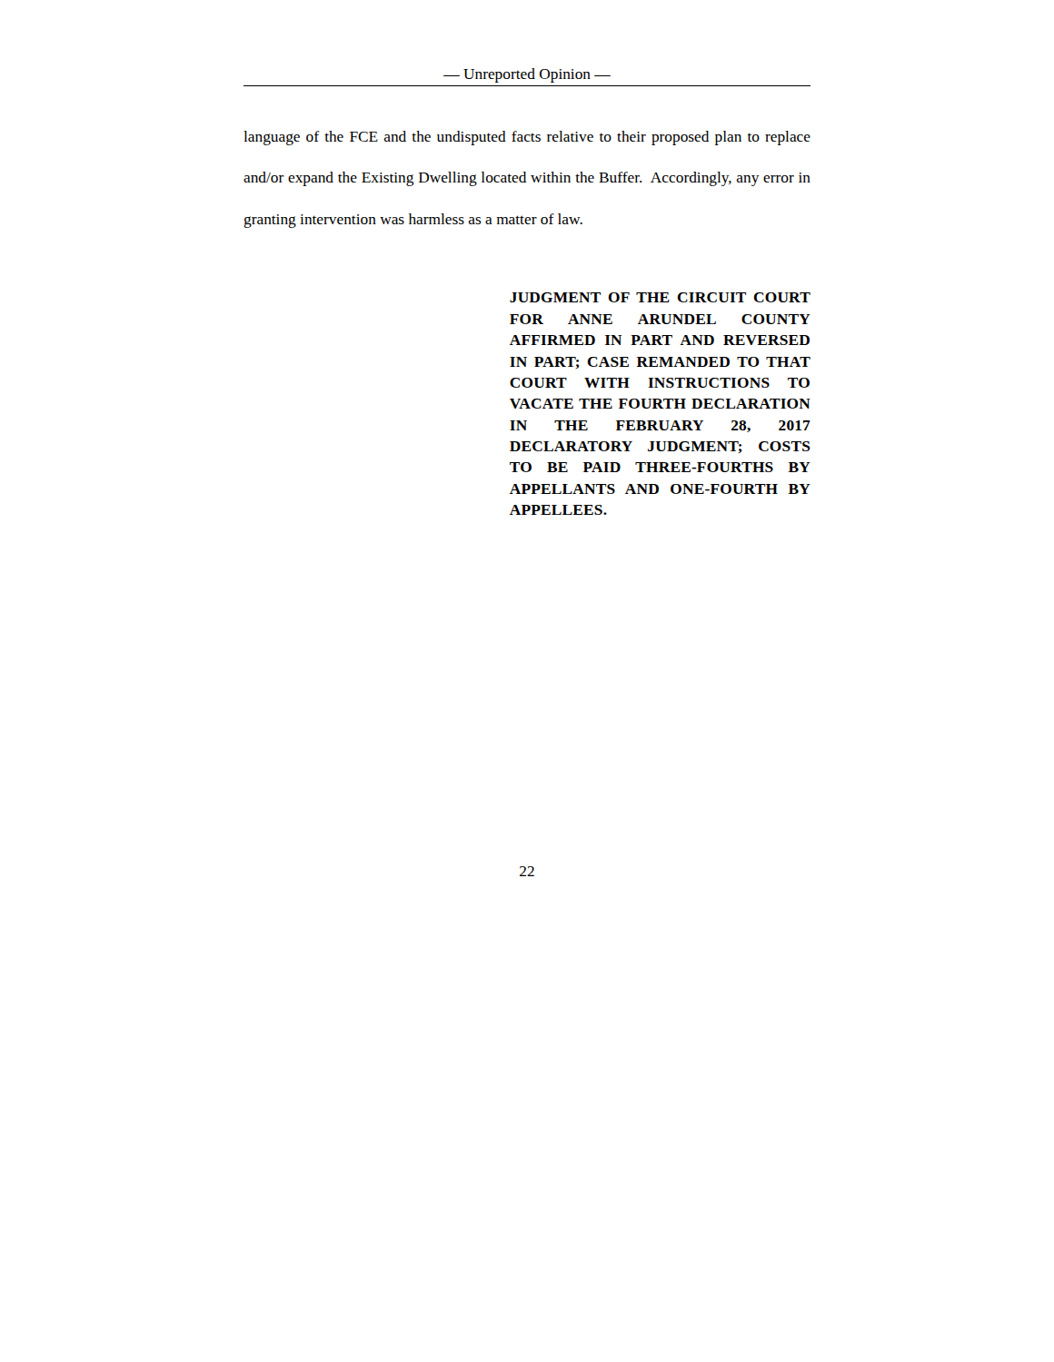— Unreported Opinion —
language of the FCE and the undisputed facts relative to their proposed plan to replace and/or expand the Existing Dwelling located within the Buffer. Accordingly, any error in granting intervention was harmless as a matter of law.
JUDGMENT OF THE CIRCUIT COURT FOR ANNE ARUNDEL COUNTY AFFIRMED IN PART AND REVERSED IN PART; CASE REMANDED TO THAT COURT WITH INSTRUCTIONS TO VACATE THE FOURTH DECLARATION IN THE FEBRUARY 28, 2017 DECLARATORY JUDGMENT; COSTS TO BE PAID THREE-FOURTHS BY APPELLANTS AND ONE-FOURTH BY APPELLEES.
22